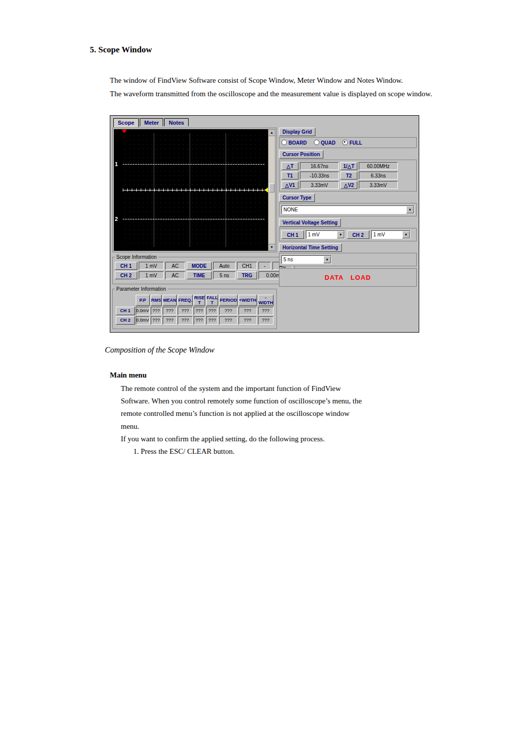5. Scope Window
The window of FindView Software consist of Scope Window, Meter Window and Notes Window.
The waveform transmitted from the oscilloscope and the measurement value is displayed on scope window.
Scope Meter Notes
1 2
▲
▼
Scope Information
CH 1 1 mV AC MODE Auto CH1 - AC
CH 2 1 mV AC TIME 5 ns TRG 0.00mV
Parameter Information
| | P.P | RMS | MEAN | FREQ. | RISE T | FALL T | PERIOD | +WIDTH | -WIDTH |
| --- | --- | --- | --- | --- | --- | --- | --- | --- | --- |
| CH 1 | 0.0mV | ??? | ??? | ??? | ??? | ??? | ??? | ??? | ??? |
| CH 2 | 0.0mV | ??? | ??? | ??? | ??? | ??? | ??? | ??? | ??? |
Display Grid
BOARD QUAD FULL
Cursor Position
△T 16.67ns 1/△T 60.00MHz T1 -10.33ns T2 6.33ns △V1 3.33mV △V2 3.33mV
Cursor Type
NONE▼
Vertical Voltage Setting
CH 1
1 mV▼
CH 2
1 mV▼
Horizontal Time Setting
5 ns▼
DATA LOAD
Composition of the Scope Window
Main menu
The remote control of the system and the important function of FindView
Software. When you control remotely some function of oscilloscope’s menu, the
remote controlled menu’s function is not applied at the oscilloscope window
menu.
If you want to confirm the applied setting, do the following process.
Press the ESC/ CLEAR button.